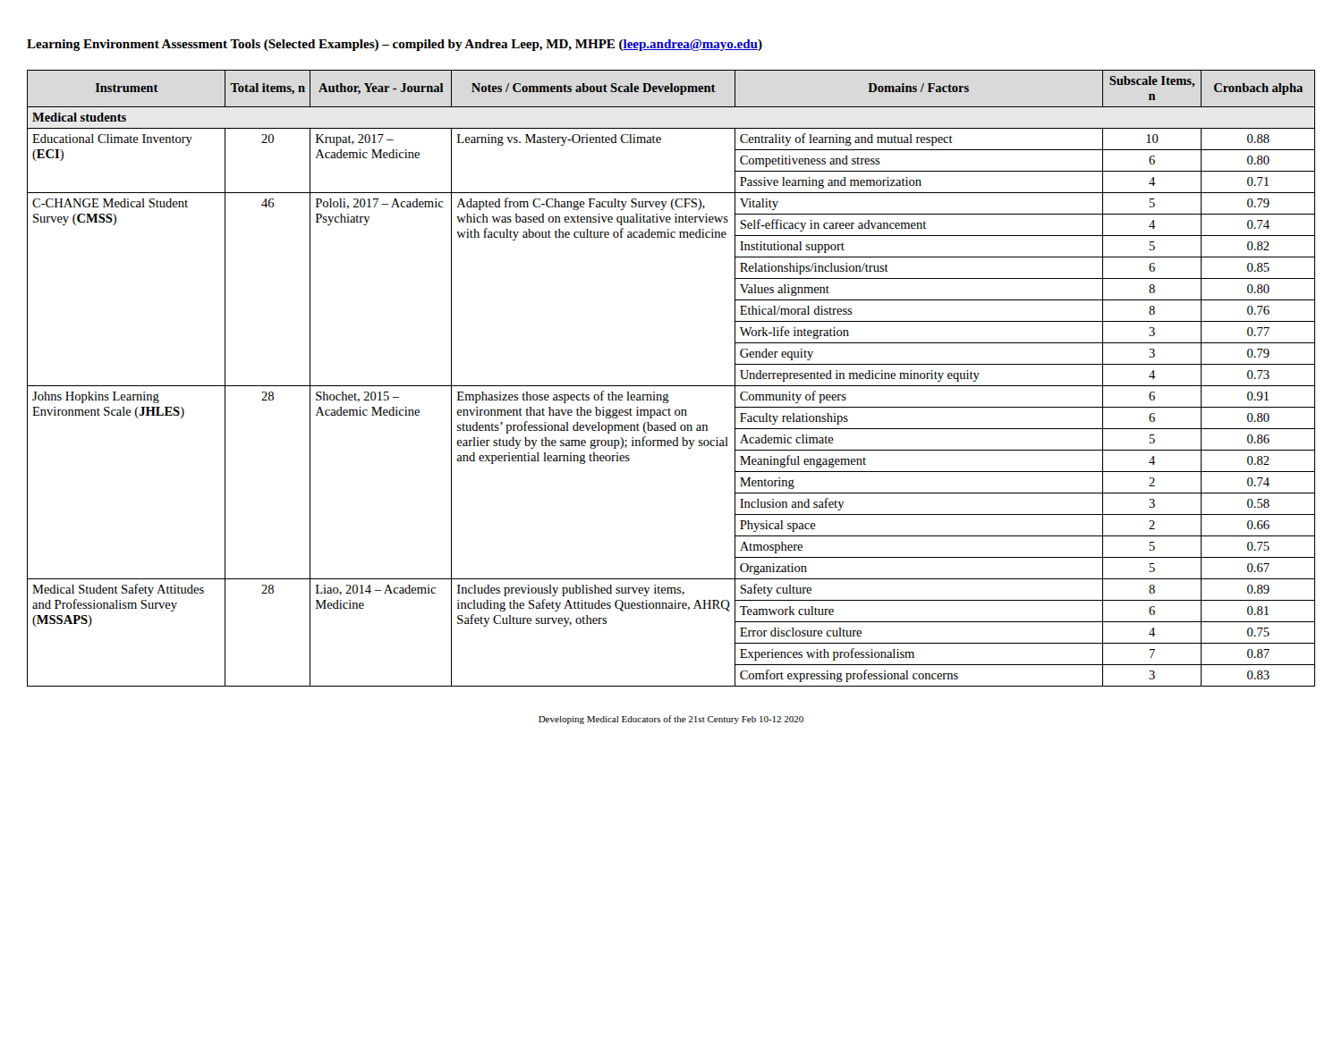Learning Environment Assessment Tools (Selected Examples) – compiled by Andrea Leep, MD, MHPE (leep.andrea@mayo.edu)
| Instrument | Total items, n | Author, Year - Journal | Notes / Comments about Scale Development | Domains / Factors | Subscale Items, n | Cronbach alpha |
| --- | --- | --- | --- | --- | --- | --- |
| Medical students |
| Educational Climate Inventory ( ECI ) | 20 | Krupat, 2017 – Academic Medicine | Learning vs. Mastery-Oriented Climate | / Centrality of learning and mutual respect / / Competitiveness and stress / / Passive learning and memorization / | / 10 / / 6 / / 4 / | / 0.88 / / 0.80 / / 0.71 / |
| C-CHANGE Medical Student Survey ( CMSS ) | 46 | Pololi, 2017 – Academic Psychiatry | Adapted from C-Change Faculty Survey (CFS), which was based on extensive qualitative interviews with faculty about the culture of academic medicine | / Vitality / / Self-efficacy in career advancement / / Institutional support / / Relationships/inclusion/trust / / Values alignment / / Ethical/moral distress / / Work-life integration / / Gender equity / / Underrepresented in medicine minority equity / | / 5 / / 4 / / 5 / / 6 / / 8 / / 8 / / 3 / / 3 / / 4 / | / 0.79 / / 0.74 / / 0.82 / / 0.85 / / 0.80 / / 0.76 / / 0.77 / / 0.79 / / 0.73 / |
| Johns Hopkins Learning Environment Scale ( JHLES ) | 28 | Shochet, 2015 – Academic Medicine | Emphasizes those aspects of the learning environment that have the biggest impact on students’ professional development (based on an earlier study by the same group); informed by social and experiential learning theories | / Community of peers / / Faculty relationships / / Academic climate / / Meaningful engagement / / Mentoring / / Inclusion and safety / / Physical space / / Atmosphere / / Organization / | / 6 / / 6 / / 5 / / 4 / / 2 / / 3 / / 2 / / 5 / / 5 / | / 0.91 / / 0.80 / / 0.86 / / 0.82 / / 0.74 / / 0.58 / / 0.66 / / 0.75 / / 0.67 / |
| Medical Student Safety Attitudes and Professionalism Survey ( MSSAPS ) | 28 | Liao, 2014 – Academic Medicine | Includes previously published survey items, including the Safety Attitudes Questionnaire, AHRQ Safety Culture survey, others | / Safety culture / / Teamwork culture / / Error disclosure culture / / Experiences with professionalism / / Comfort expressing professional concerns / | / 8 / / 6 / / 4 / / 7 / / 3 / | / 0.89 / / 0.81 / / 0.75 / / 0.87 / / 0.83 / |
Developing Medical Educators of the 21st Century Feb 10-12 2020